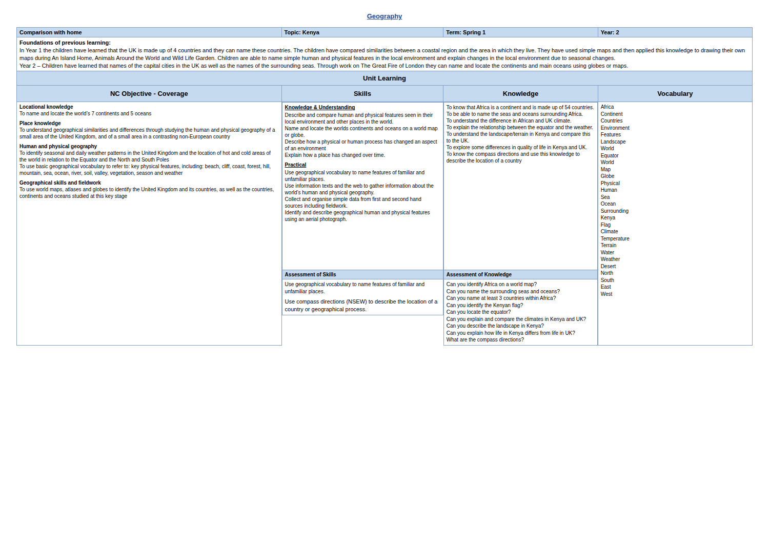Geography
| Comparison with home | Topic: Kenya | Term: Spring 1 | Year: 2 |
| Foundations of previous learning: In Year 1 the children have learned that the UK is made up of 4 countries and they can name these countries. The children have compared similarities between a coastal region and the area in which they live. They have used simple maps and then applied this knowledge to drawing their own maps during An Island Home, Animals Around the World and Wild Life Garden. Children are able to name simple human and physical features in the local environment and explain changes in the local environment due to seasonal changes. Year 2 – Children have learned that names of the capital cities in the UK as well as the names of the surrounding seas. Through work on The Great Fire of London they can name and locate the continents and main oceans using globes or maps. |
| Unit Learning |
| NC Objective - Coverage | Skills | Knowledge | Vocabulary |
| Locational knowledge To name and locate the world’s 7 continents and 5 oceans Place knowledge To understand geographical similarities and differences through studying the human and physical geography of a small area of the United Kingdom, and of a small area in a contrasting non-European country Human and physical geography To identify seasonal and daily weather patterns in the United Kingdom and the location of hot and cold areas of the world in relation to the Equator and the North and South Poles To use basic geographical vocabulary to refer to: key physical features, including: beach, cliff, coast, forest, hill, mountain, sea, ocean, river, soil, valley, vegetation, season and weather Geographical skills and fieldwork To use world maps, atlases and globes to identify the United Kingdom and its countries, as well as the countries, continents and oceans studied at this key stage | / Knowledge & Understanding Describe and compare human and physical features seen in their local environment and other places in the world. Name and locate the worlds continents and oceans on a world map or globe. Describe how a physical or human process has changed an aspect of an environment Explain how a place has changed over time. Practical Use geographical vocabulary to name features of familiar and unfamiliar places. Use information texts and the web to gather information about the world’s human and physical geography. Collect and organise simple data from first and second hand sources including fieldwork. Identify and describe geographical human and physical features using an aerial photograph. / / Assessment of Skills / / Use geographical vocabulary to name features of familiar and unfamiliar places. Use compass directions (NSEW) to describe the location of a country or geographical process. / | / To know that Africa is a continent and is made up of 54 countries. To be able to name the seas and oceans surrounding Africa. To understand the difference in African and UK climate. To explain the relationship between the equator and the weather. To understand the landscape/terrain in Kenya and compare this to the UK. To explore some differences in quality of life in Kenya and UK. To know the compass directions and use this knowledge to describe the location of a country / / Assessment of Knowledge / / Can you identify Africa on a world map? Can you name the surrounding seas and oceans? Can you name at least 3 countries within Africa? Can you identify the Kenyan flag? Can you locate the equator? Can you explain and compare the climates in Kenya and UK? Can you describe the landscape in Kenya? Can you explain how life in Kenya differs from life in UK? What are the compass directions? / | Africa Continent Countries Environment Features Landscape World Equator World Map Globe Physical Human Sea Ocean Surrounding Kenya Flag Climate Temperature Terrain Water Weather Desert North South East West |